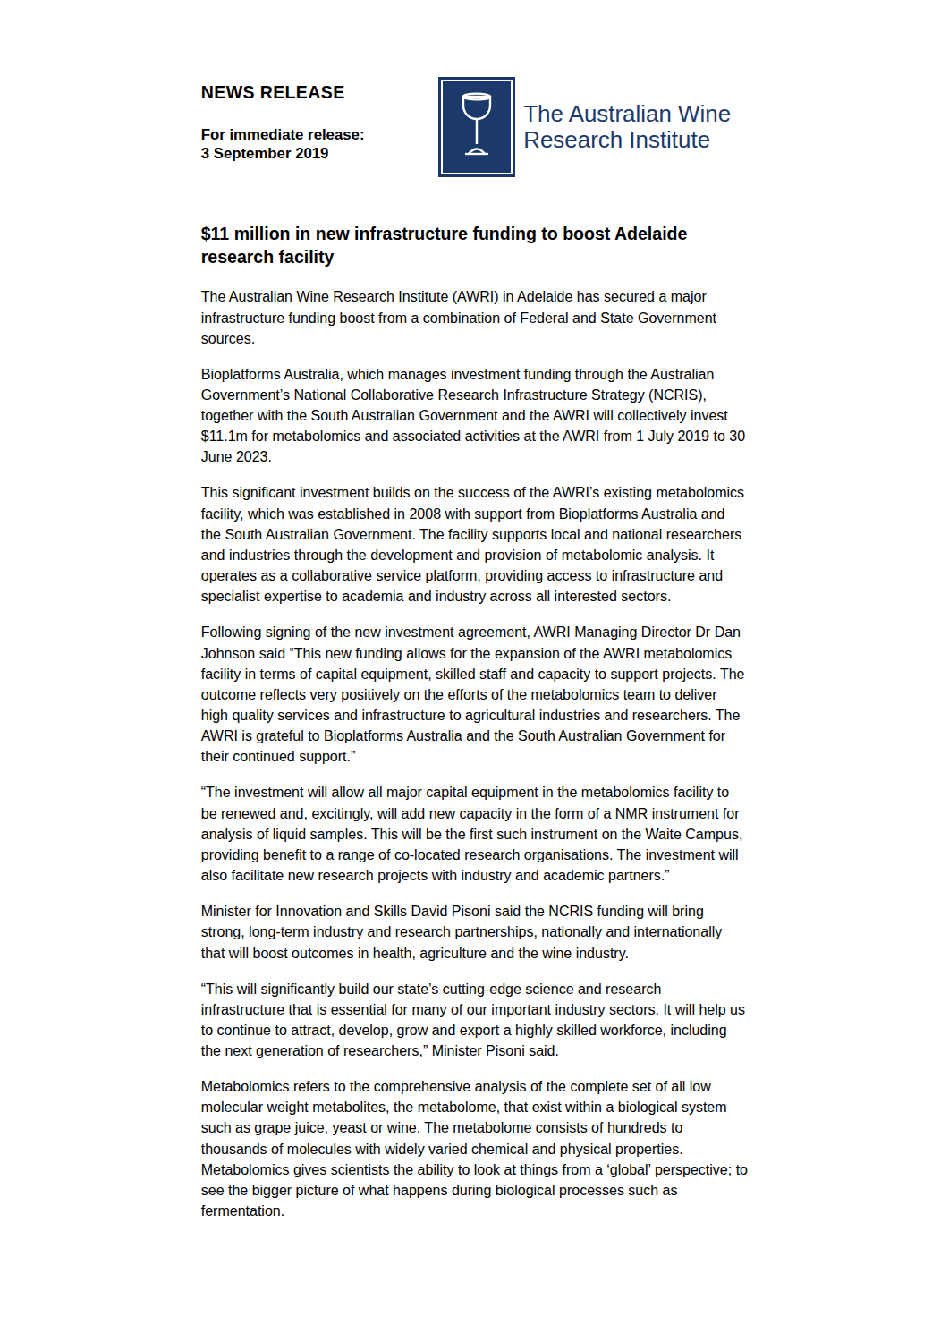NEWS RELEASE
For immediate release:
3 September 2019
The Australian Wine
Research Institute
$11 million in new infrastructure funding to boost Adelaide research facility
The Australian Wine Research Institute (AWRI) in Adelaide has secured a major infrastructure funding boost from a combination of Federal and State Government sources.
Bioplatforms Australia, which manages investment funding through the Australian Government’s National Collaborative Research Infrastructure Strategy (NCRIS), together with the South Australian Government and the AWRI will collectively invest $11.1m for metabolomics and associated activities at the AWRI from 1 July 2019 to 30 June 2023.
This significant investment builds on the success of the AWRI’s existing metabolomics facility, which was established in 2008 with support from Bioplatforms Australia and the South Australian Government. The facility supports local and national researchers and industries through the development and provision of metabolomic analysis. It operates as a collaborative service platform, providing access to infrastructure and specialist expertise to academia and industry across all interested sectors.
Following signing of the new investment agreement, AWRI Managing Director Dr Dan Johnson said “This new funding allows for the expansion of the AWRI metabolomics facility in terms of capital equipment, skilled staff and capacity to support projects. The outcome reflects very positively on the efforts of the metabolomics team to deliver high quality services and infrastructure to agricultural industries and researchers. The AWRI is grateful to Bioplatforms Australia and the South Australian Government for their continued support.”
“The investment will allow all major capital equipment in the metabolomics facility to be renewed and, excitingly, will add new capacity in the form of a NMR instrument for analysis of liquid samples. This will be the first such instrument on the Waite Campus, providing benefit to a range of co-located research organisations. The investment will also facilitate new research projects with industry and academic partners.”
Minister for Innovation and Skills David Pisoni said the NCRIS funding will bring strong, long-term industry and research partnerships, nationally and internationally that will boost outcomes in health, agriculture and the wine industry.
“This will significantly build our state’s cutting-edge science and research infrastructure that is essential for many of our important industry sectors. It will help us to continue to attract, develop, grow and export a highly skilled workforce, including the next generation of researchers,” Minister Pisoni said.
Metabolomics refers to the comprehensive analysis of the complete set of all low molecular weight metabolites, the metabolome, that exist within a biological system such as grape juice, yeast or wine. The metabolome consists of hundreds to thousands of molecules with widely varied chemical and physical properties. Metabolomics gives scientists the ability to look at things from a ‘global’ perspective; to see the bigger picture of what happens during biological processes such as fermentation.